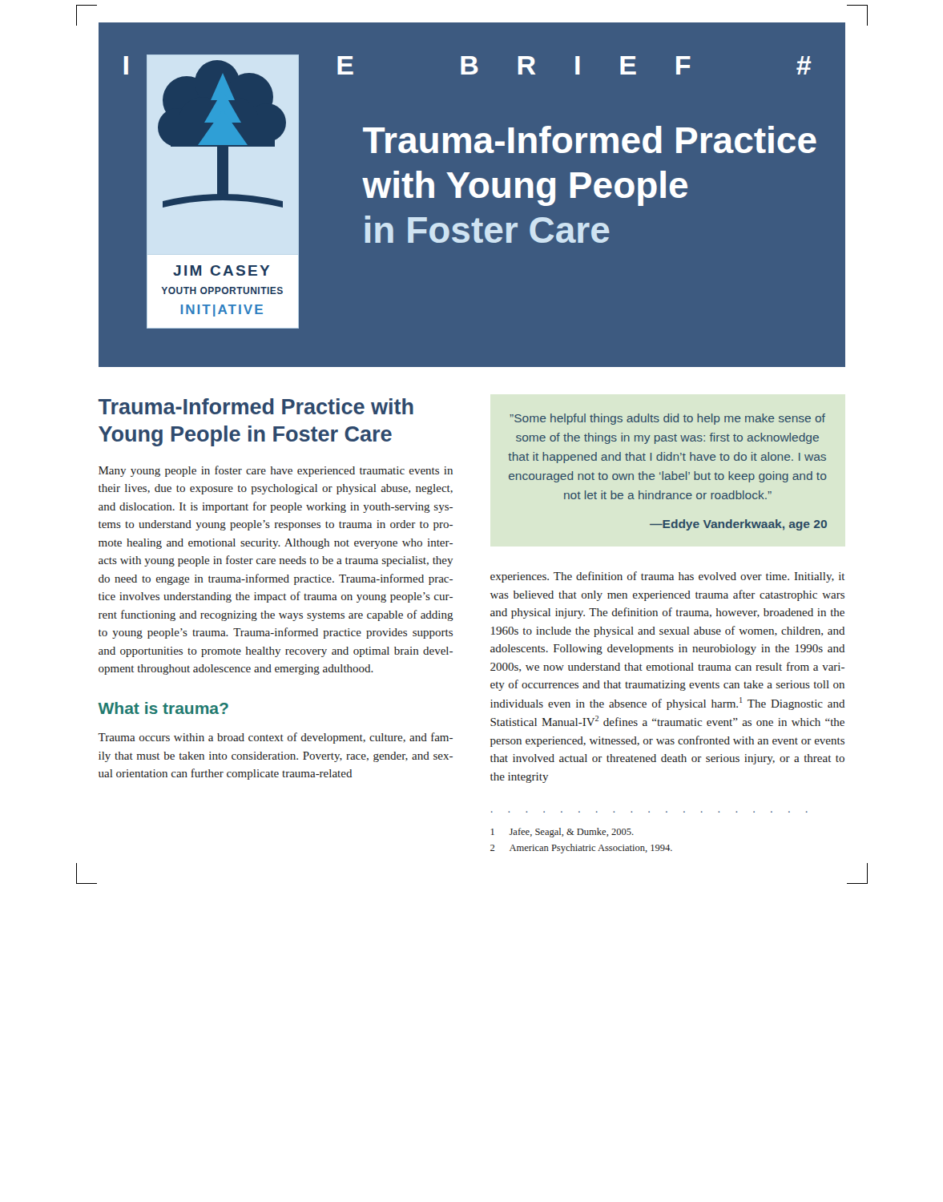I S S U E B R I E F # 5
JIM CASEY
YOUTH OPPORTUNITIES
INIT|ATIVE
Trauma-Informed Practice
with Young People
in Foster Care
Trauma-Informed Practice with Young People in Foster Care
Many young people in foster care have experienced traumatic events in their lives, due to exposure to psychological or physical abuse, neglect, and dislocation. It is important for people working in youth-serving systems to understand young people’s responses to trauma in order to promote healing and emotional security. Although not everyone who interacts with young people in foster care needs to be a trauma specialist, they do need to engage in trauma-informed practice. Trauma-informed practice involves understanding the impact of trauma on young people’s current functioning and recognizing the ways systems are capable of adding to young people’s trauma. Trauma-informed practice provides supports and opportunities to promote healthy recovery and optimal brain development throughout adolescence and emerging adulthood.
What is trauma?
Trauma occurs within a broad context of development, culture, and family that must be taken into consideration. Poverty, race, gender, and sexual orientation can further complicate trauma-related
”Some helpful things adults did to help me make sense of some of the things in my past was: first to acknowledge that it happened and that I didn’t have to do it alone. I was encouraged not to own the ‘label’ but to keep going and to not let it be a hindrance or roadblock.” —Eddye Vanderkwaak, age 20
experiences. The definition of trauma has evolved over time. Initially, it was believed that only men experienced trauma after catastrophic wars and physical injury. The definition of trauma, however, broadened in the 1960s to include the physical and sexual abuse of women, children, and adolescents. Following developments in neurobiology in the 1990s and 2000s, we now understand that emotional trauma can result from a variety of occurrences and that traumatizing events can take a serious toll on individuals even in the absence of physical harm.1 The Diagnostic and Statistical Manual-IV2 defines a “traumatic event” as one in which “the person experienced, witnessed, or was confronted with an event or events that involved actual or threatened death or serious injury, or a threat to the integrity
. . . . . . . . . . . . . . . . . . .
1 Jafee, Seagal, & Dumke, 2005.
2 American Psychiatric Association, 1994.